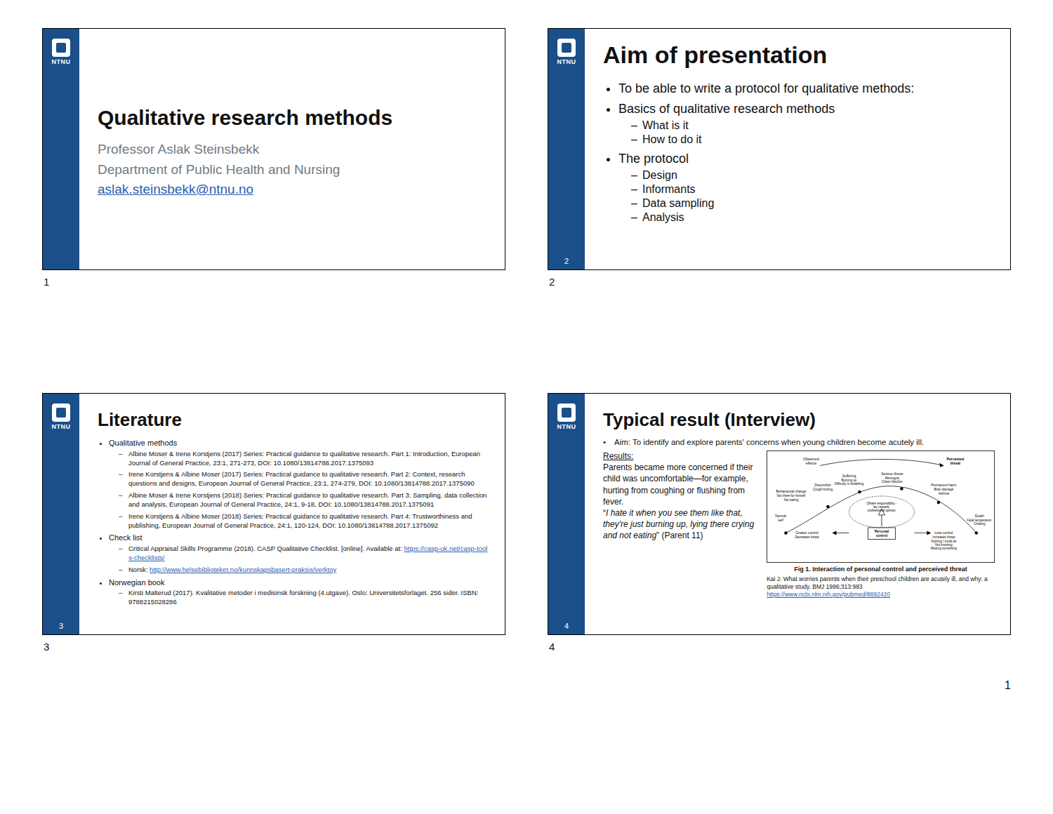NTNU
Qualitative research methods
Professor Aslak Steinsbekk
Department of Public Health and Nursing
aslak.steinsbekk@ntnu.no
1
NTNU
2
Aim of presentation
To be able to write a protocol for qualitative methods:
Basics of qualitative research methods
What is it
How to do it
The protocol
Design
Informants
Data sampling
Analysis
2
NTNU
3
Literature
Qualitative methods
Albine Moser & Irene Korstjens (2017) Series: Practical guidance to qualitative research. Part 1: Introduction, European Journal of General Practice, 23:1, 271-273, DOI: 10.1080/13814788.2017.1375093
Irene Korstjens & Albine Moser (2017) Series: Practical guidance to qualitative research. Part 2: Context, research questions and designs, European Journal of General Practice, 23:1, 274-279, DOI: 10.1080/13814788.2017.1375090
Albine Moser & Irene Korstjens (2018) Series: Practical guidance to qualitative research. Part 3: Sampling, data collection and analysis, European Journal of General Practice, 24:1, 9-18, DOI: 10.1080/13814788.2017.1375091
Irene Korstjens & Albine Moser (2018) Series: Practical guidance to qualitative research. Part 4: Trustworthiness and publishing, European Journal of General Practice, 24:1, 120-124, DOI: 10.1080/13814788.2017.1375092
Check list
Critical Appraisal Skills Programme (2018). CASP Qualitative Checklist. [online]. Available at: https://casp-uk.net/casp-tools-checklists/
Norsk: http://www.helsebiblioteket.no/kunnskapsbasert-praksis/verktoy
Norwegian book
Kirsti Malterud (2017). Kvalitative metoder i medisinsk forskning (4.utgave). Oslo: Universitetsforlaget. 256 sider. ISBN: 9788215028286
3
NTNU
4
Typical result (Interview)
Aim: To identify and explore parents' concerns when young children become acutely ill.
Results:
Parents became more concerned if their child was uncomfortable—for example, hurting from coughing or flushing from fever.
“I hate it when you see them like that, they're just burning up, lying there crying and not eating” (Parent 11)
Observed effects Perceived threat Suffering Burning up Difficulty in breathing Serious illness Meningitis Chest infection Permanent harm Brain damage Asthma Discomfort Cough hurting Behavioural change Not there for himself Not eating Normal self Death Fatal temperature Choking Personal control (Share responsibility - lay network, professional opinion Greater control Decreases threat Less control Increases threat Nothing I could do Not knowing Missing something
Fig 1. Interaction of personal control and perceived threat
Kai J. What worries parents when their preschool children are acutely ill, and why: a qualitative study. BMJ 1996;313:983
https://www.ncbi.nlm.nih.gov/pubmed/8892420
4
1